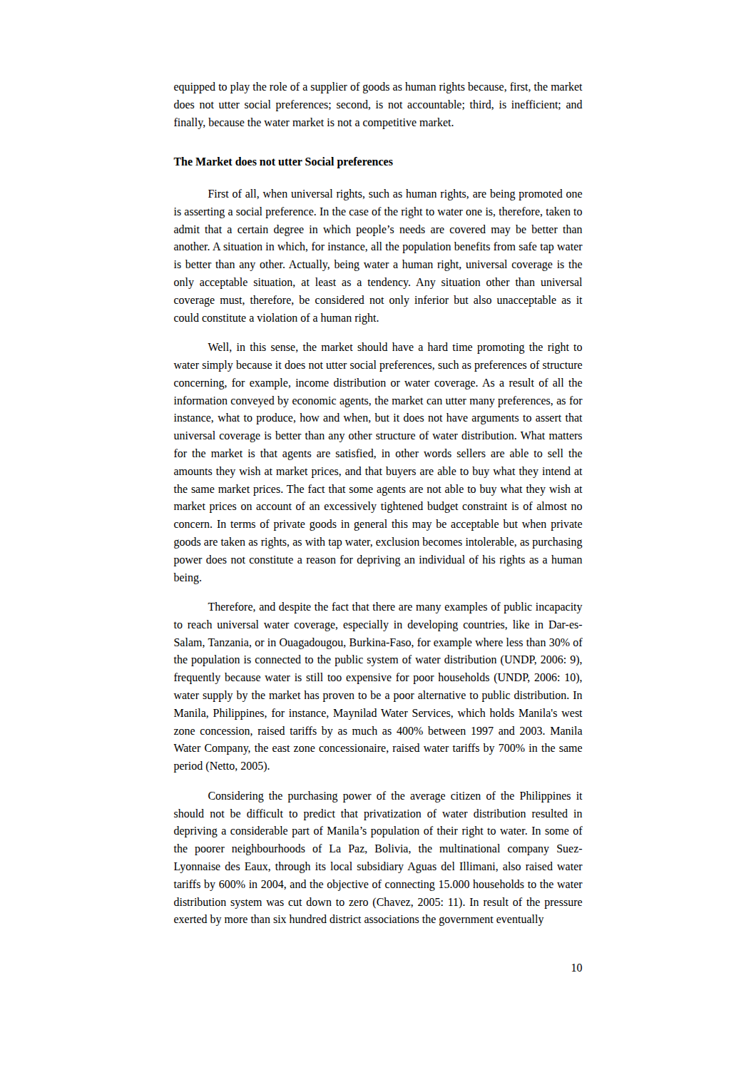equipped to play the role of a supplier of goods as human rights because, first, the market does not utter social preferences; second, is not accountable; third, is inefficient; and finally, because the water market is not a competitive market.
The Market does not utter Social preferences
First of all, when universal rights, such as human rights, are being promoted one is asserting a social preference. In the case of the right to water one is, therefore, taken to admit that a certain degree in which people’s needs are covered may be better than another. A situation in which, for instance, all the population benefits from safe tap water is better than any other. Actually, being water a human right, universal coverage is the only acceptable situation, at least as a tendency. Any situation other than universal coverage must, therefore, be considered not only inferior but also unacceptable as it could constitute a violation of a human right.
Well, in this sense, the market should have a hard time promoting the right to water simply because it does not utter social preferences, such as preferences of structure concerning, for example, income distribution or water coverage. As a result of all the information conveyed by economic agents, the market can utter many preferences, as for instance, what to produce, how and when, but it does not have arguments to assert that universal coverage is better than any other structure of water distribution. What matters for the market is that agents are satisfied, in other words sellers are able to sell the amounts they wish at market prices, and that buyers are able to buy what they intend at the same market prices. The fact that some agents are not able to buy what they wish at market prices on account of an excessively tightened budget constraint is of almost no concern. In terms of private goods in general this may be acceptable but when private goods are taken as rights, as with tap water, exclusion becomes intolerable, as purchasing power does not constitute a reason for depriving an individual of his rights as a human being.
Therefore, and despite the fact that there are many examples of public incapacity to reach universal water coverage, especially in developing countries, like in Dar-es-Salam, Tanzania, or in Ouagadougou, Burkina-Faso, for example where less than 30% of the population is connected to the public system of water distribution (UNDP, 2006: 9), frequently because water is still too expensive for poor households (UNDP, 2006: 10), water supply by the market has proven to be a poor alternative to public distribution. In Manila, Philippines, for instance, Maynilad Water Services, which holds Manila's west zone concession, raised tariffs by as much as 400% between 1997 and 2003. Manila Water Company, the east zone concessionaire, raised water tariffs by 700% in the same period (Netto, 2005).
Considering the purchasing power of the average citizen of the Philippines it should not be difficult to predict that privatization of water distribution resulted in depriving a considerable part of Manila’s population of their right to water. In some of the poorer neighbourhoods of La Paz, Bolivia, the multinational company Suez-Lyonnaise des Eaux, through its local subsidiary Aguas del Illimani, also raised water tariffs by 600% in 2004, and the objective of connecting 15.000 households to the water distribution system was cut down to zero (Chavez, 2005: 11). In result of the pressure exerted by more than six hundred district associations the government eventually
10